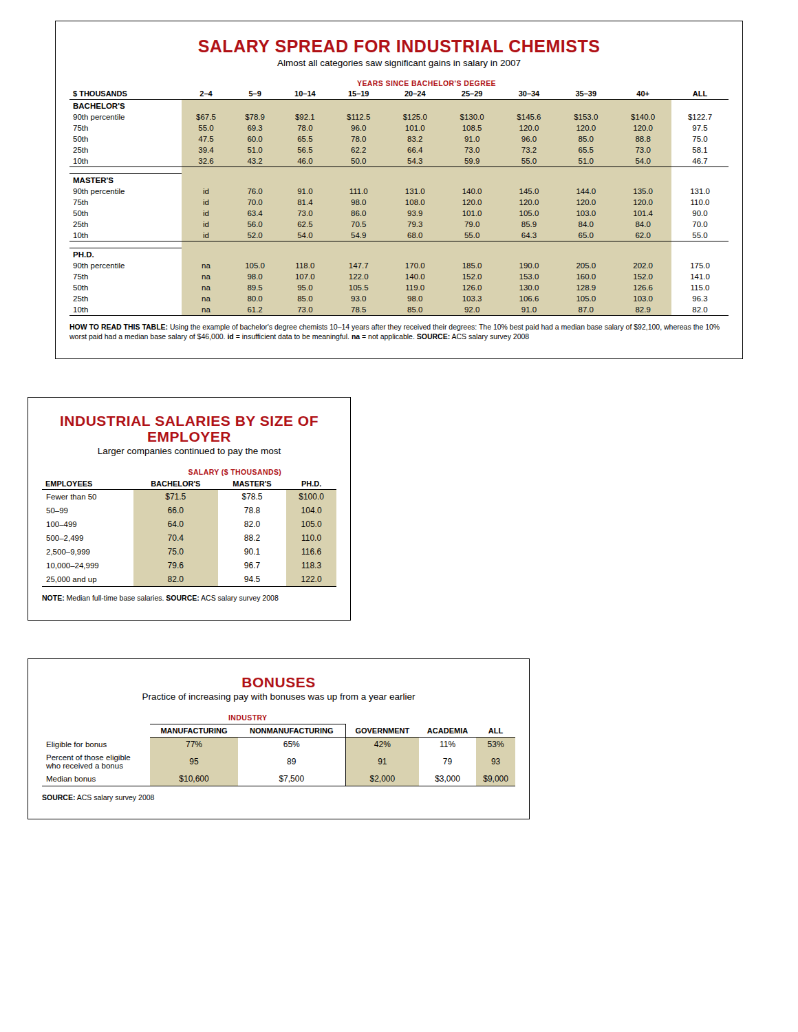SALARY SPREAD FOR INDUSTRIAL CHEMISTS
Almost all categories saw significant gains in salary in 2007
| | YEARS SINCE BACHELOR'S DEGREE | |
| $ THOUSANDS | 2–4 | 5–9 | 10–14 | 15–19 | 20–24 | 25–29 | 30–34 | 35–39 | 40+ | ALL |
| BACHELOR'S | | | | | | | | | | |
| 90th percentile | $67.5 | $78.9 | $92.1 | $112.5 | $125.0 | $130.0 | $145.6 | $153.0 | $140.0 | $122.7 |
| 75th | 55.0 | 69.3 | 78.0 | 96.0 | 101.0 | 108.5 | 120.0 | 120.0 | 120.0 | 97.5 |
| 50th | 47.5 | 60.0 | 65.5 | 78.0 | 83.2 | 91.0 | 96.0 | 85.0 | 88.8 | 75.0 |
| 25th | 39.4 | 51.0 | 56.5 | 62.2 | 66.4 | 73.0 | 73.2 | 65.5 | 73.0 | 58.1 |
| 10th | 32.6 | 43.2 | 46.0 | 50.0 | 54.3 | 59.9 | 55.0 | 51.0 | 54.0 | 46.7 |
| MASTER'S | | | | | | | | | | |
| 90th percentile | id | 76.0 | 91.0 | 111.0 | 131.0 | 140.0 | 145.0 | 144.0 | 135.0 | 131.0 |
| 75th | id | 70.0 | 81.4 | 98.0 | 108.0 | 120.0 | 120.0 | 120.0 | 120.0 | 110.0 |
| 50th | id | 63.4 | 73.0 | 86.0 | 93.9 | 101.0 | 105.0 | 103.0 | 101.4 | 90.0 |
| 25th | id | 56.0 | 62.5 | 70.5 | 79.3 | 79.0 | 85.9 | 84.0 | 84.0 | 70.0 |
| 10th | id | 52.0 | 54.0 | 54.9 | 68.0 | 55.0 | 64.3 | 65.0 | 62.0 | 55.0 |
| PH.D. | | | | | | | | | | |
| 90th percentile | na | 105.0 | 118.0 | 147.7 | 170.0 | 185.0 | 190.0 | 205.0 | 202.0 | 175.0 |
| 75th | na | 98.0 | 107.0 | 122.0 | 140.0 | 152.0 | 153.0 | 160.0 | 152.0 | 141.0 |
| 50th | na | 89.5 | 95.0 | 105.5 | 119.0 | 126.0 | 130.0 | 128.9 | 126.6 | 115.0 |
| 25th | na | 80.0 | 85.0 | 93.0 | 98.0 | 103.3 | 106.6 | 105.0 | 103.0 | 96.3 |
| 10th | na | 61.2 | 73.0 | 78.5 | 85.0 | 92.0 | 91.0 | 87.0 | 82.9 | 82.0 |
HOW TO READ THIS TABLE: Using the example of bachelor's degree chemists 10–14 years after they received their degrees: The 10% best paid had a median base salary of $92,100, whereas the 10% worst paid had a median base salary of $46,000. id = insufficient data to be meaningful. na = not applicable. SOURCE: ACS salary survey 2008
INDUSTRIAL SALARIES BY SIZE OF
EMPLOYER
Larger companies continued to pay the most
| | SALARY ($ THOUSANDS) |
| EMPLOYEES | BACHELOR'S | MASTER'S | PH.D. |
| Fewer than 50 | $71.5 | $78.5 | $100.0 |
| 50–99 | 66.0 | 78.8 | 104.0 |
| 100–499 | 64.0 | 82.0 | 105.0 |
| 500–2,499 | 70.4 | 88.2 | 110.0 |
| 2,500–9,999 | 75.0 | 90.1 | 116.6 |
| 10,000–24,999 | 79.6 | 96.7 | 118.3 |
| 25,000 and up | 82.0 | 94.5 | 122.0 |
NOTE: Median full-time base salaries. SOURCE: ACS salary survey 2008
BONUSES
Practice of increasing pay with bonuses was up from a year earlier
| | INDUSTRY | |
| | MANUFACTURING | NONMANUFACTURING | GOVERNMENT | ACADEMIA | ALL |
| Eligible for bonus | 77% | 65% | 42% | 11% | 53% |
| Percent of those eligible who received a bonus | 95 | 89 | 91 | 79 | 93 |
| Median bonus | $10,600 | $7,500 | $2,000 | $3,000 | $9,000 |
SOURCE: ACS salary survey 2008